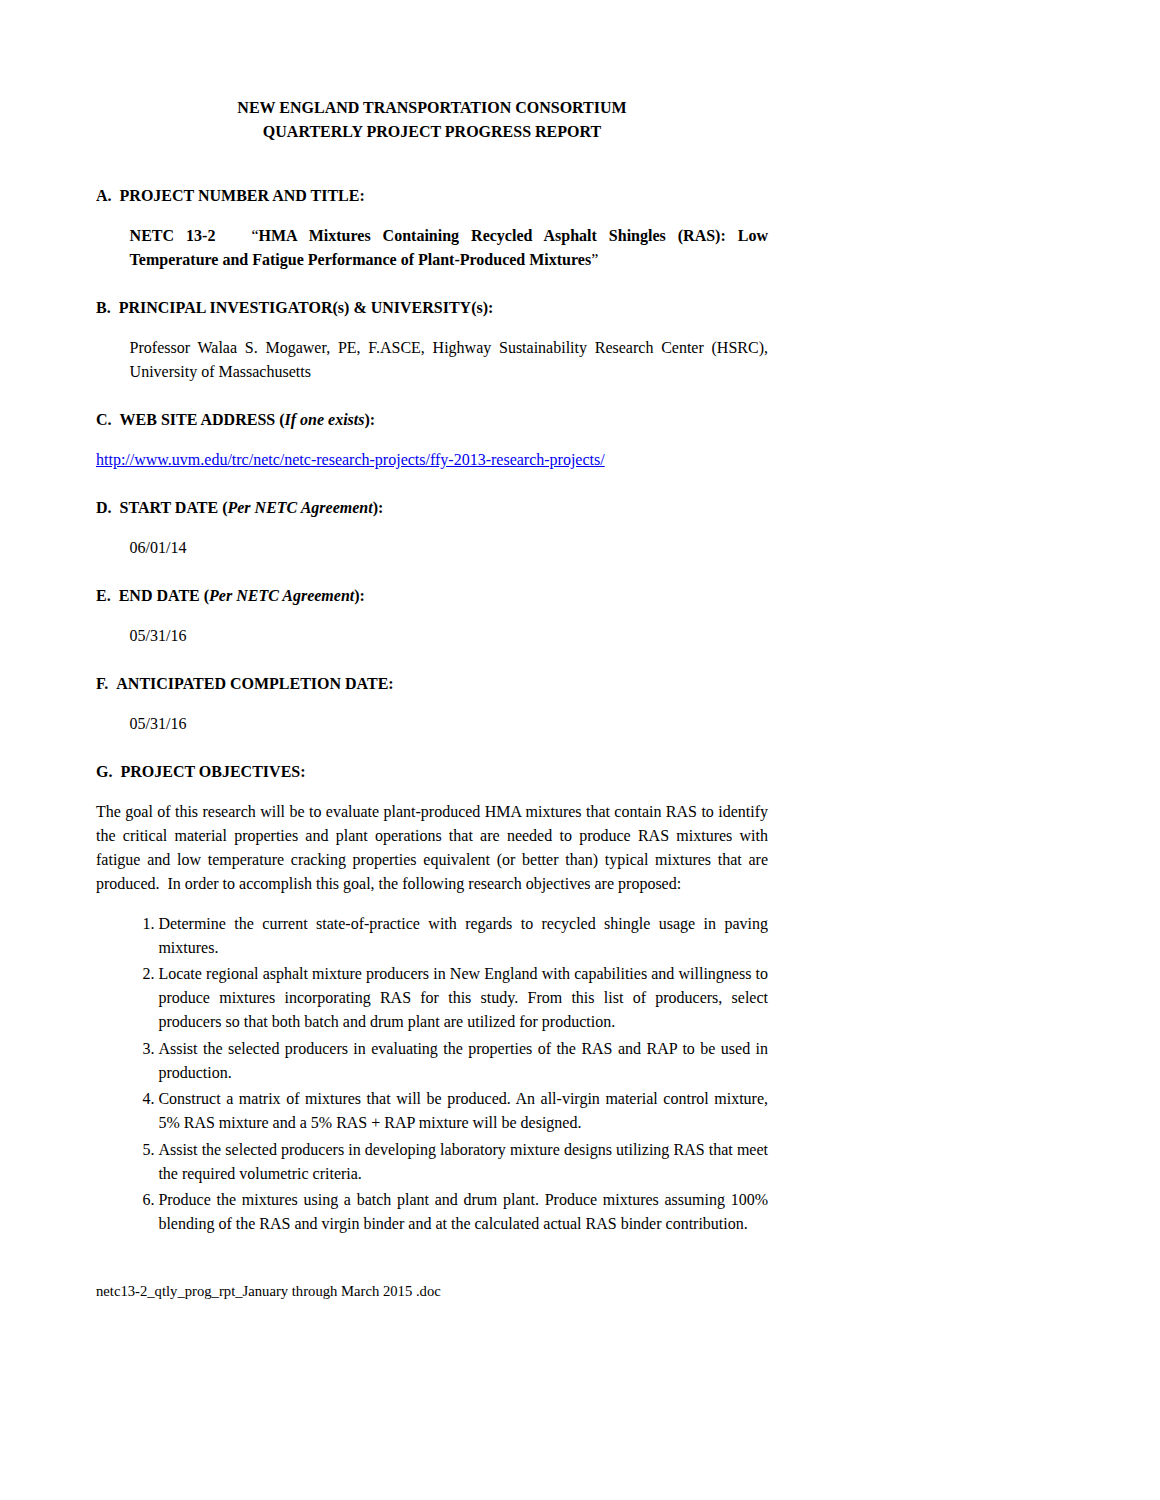NEW ENGLAND TRANSPORTATION CONSORTIUM
QUARTERLY PROJECT PROGRESS REPORT
A. PROJECT NUMBER AND TITLE:
NETC 13-2 “HMA Mixtures Containing Recycled Asphalt Shingles (RAS): Low Temperature and Fatigue Performance of Plant-Produced Mixtures”
B. PRINCIPAL INVESTIGATOR(s) & UNIVERSITY(s):
Professor Walaa S. Mogawer, PE, F.ASCE, Highway Sustainability Research Center (HSRC), University of Massachusetts
C. WEB SITE ADDRESS (If one exists):
http://www.uvm.edu/trc/netc/netc-research-projects/ffy-2013-research-projects/
D. START DATE (Per NETC Agreement):
06/01/14
E. END DATE (Per NETC Agreement):
05/31/16
F. ANTICIPATED COMPLETION DATE:
05/31/16
G. PROJECT OBJECTIVES:
The goal of this research will be to evaluate plant-produced HMA mixtures that contain RAS to identify the critical material properties and plant operations that are needed to produce RAS mixtures with fatigue and low temperature cracking properties equivalent (or better than) typical mixtures that are produced. In order to accomplish this goal, the following research objectives are proposed:
Determine the current state-of-practice with regards to recycled shingle usage in paving mixtures.
Locate regional asphalt mixture producers in New England with capabilities and willingness to produce mixtures incorporating RAS for this study. From this list of producers, select producers so that both batch and drum plant are utilized for production.
Assist the selected producers in evaluating the properties of the RAS and RAP to be used in production.
Construct a matrix of mixtures that will be produced. An all-virgin material control mixture, 5% RAS mixture and a 5% RAS + RAP mixture will be designed.
Assist the selected producers in developing laboratory mixture designs utilizing RAS that meet the required volumetric criteria.
Produce the mixtures using a batch plant and drum plant. Produce mixtures assuming 100% blending of the RAS and virgin binder and at the calculated actual RAS binder contribution.
netc13-2_qtly_prog_rpt_January through March 2015 .doc